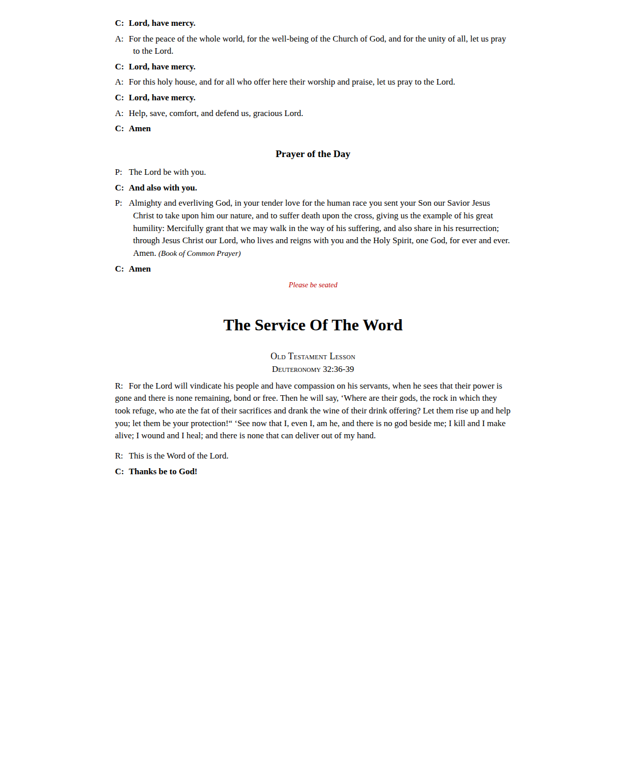C: Lord, have mercy.
A: For the peace of the whole world, for the well-being of the Church of God, and for the unity of all, let us pray to the Lord.
C: Lord, have mercy.
A: For this holy house, and for all who offer here their worship and praise, let us pray to the Lord.
C: Lord, have mercy.
A: Help, save, comfort, and defend us, gracious Lord.
C: Amen
Prayer of the Day
P: The Lord be with you.
C: And also with you.
P: Almighty and everliving God, in your tender love for the human race you sent your Son our Savior Jesus Christ to take upon him our nature, and to suffer death upon the cross, giving us the example of his great humility: Mercifully grant that we may walk in the way of his suffering, and also share in his resurrection; through Jesus Christ our Lord, who lives and reigns with you and the Holy Spirit, one God, for ever and ever. Amen. (Book of Common Prayer)
C: Amen
Please be seated
The Service Of The Word
Old Testament Lesson
Deuteronomy 32:36-39
R: For the Lord will vindicate his people and have compassion on his servants, when he sees that their power is gone and there is none remaining, bond or free. Then he will say, ‘Where are their gods, the rock in which they took refuge, who ate the fat of their sacrifices and drank the wine of their drink offering? Let them rise up and help you; let them be your protection!“ ‘See now that I, even I, am he, and there is no god beside me; I kill and I make alive; I wound and I heal; and there is none that can deliver out of my hand.
R: This is the Word of the Lord.
C: Thanks be to God!